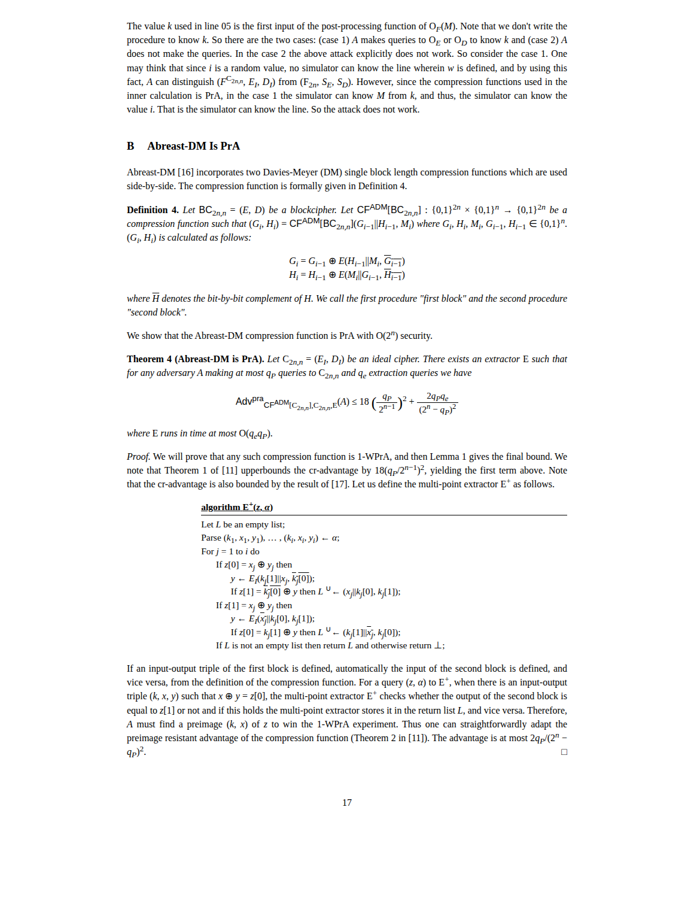The value k used in line 05 is the first input of the post-processing function of OF(M). Note that we don't write the procedure to know k. So there are the two cases: (case 1) A makes queries to OE or OD to know k and (case 2) A does not make the queries. In the case 2 the above attack explicitly does not work. So consider the case 1. One may think that since i is a random value, no simulator can know the line wherein w is defined, and by using this fact, A can distinguish (FC2n,n, EI, DI) from (F2n, SE, SD). However, since the compression functions used in the inner calculation is PrA, in the case 1 the simulator can know M from k, and thus, the simulator can know the value i. That is the simulator can know the line. So the attack does not work.
BAbreast-DM Is PrA
Abreast-DM [16] incorporates two Davies-Meyer (DM) single block length compression functions which are used side-by-side. The compression function is formally given in Definition 4.
Definition 4. Let BC2n,n = (E, D) be a blockcipher. Let CFADM[BC2n,n] : {0,1}2n × {0,1}n → {0,1}2n be a compression function such that (Gi, Hi) = CFADM[BC2n,n](Gi−1||Hi−1, Mi) where Gi, Hi, Mi, Gi−1, Hi−1 ∈ {0,1}n. (Gi, Hi) is calculated as follows:
Gi = Gi−1 ⊕ E(Hi−1||Mi, Gi−1)
Hi = Hi−1 ⊕ E(Mi||Gi−1, Hi−1)
where H denotes the bit-by-bit complement of H. We call the first procedure "first block" and the second procedure "second block".
We show that the Abreast-DM compression function is PrA with O(2n) security.
Theorem 4 (Abreast-DM is PrA). Let C2n,n = (EI, DI) be an ideal cipher. There exists an extractor E such that for any adversary A making at most qP queries to C2n,n and qe extraction queries we have
AdvpraCFADM[C2n,n],C2n,n,E(A) ≤ 18 (qP 2n−1)2 + 2qPqe(2n − qP)2
where E runs in time at most O(qeqP).
Proof. We will prove that any such compression function is 1-WPrA, and then Lemma 1 gives the final bound. We note that Theorem 1 of [11] upperbounds the cr-advantage by 18(qP/2n−1)2, yielding the first term above. Note that the cr-advantage is also bounded by the result of [17]. Let us define the multi-point extractor E+ as follows.
algorithm E+(z, α)
Let L be an empty list;
Parse (k1, x1, y1), … , (ki, xi, yi) ← α;
For j = 1 to i do
If z[0] = xj ⊕ yj then
y ← EI(kj[1]||xj, kj[0]);
If z[1] = kj[0] ⊕ y then L ∪← (xj||kj[0], kj[1]);
If z[1] = xj ⊕ yj then
y ← EI(xj||kj[0], kj[1]);
If z[0] = kj[1] ⊕ y then L ∪← (kj[1]||xj, kj[0]);
If L is not an empty list then return L and otherwise return ⊥;
If an input-output triple of the first block is defined, automatically the input of the second block is defined, and vice versa, from the definition of the compression function. For a query (z, α) to E+, when there is an input-output triple (k, x, y) such that x ⊕ y = z[0], the multi-point extractor E+ checks whether the output of the second block is equal to z[1] or not and if this holds the multi-point extractor stores it in the return list L, and vice versa. Therefore, A must find a preimage (k, x) of z to win the 1-WPrA experiment. Thus one can straightforwardly adapt the preimage resistant advantage of the compression function (Theorem 2 in [11]). The advantage is at most 2qP/(2n − qP)2. □
17